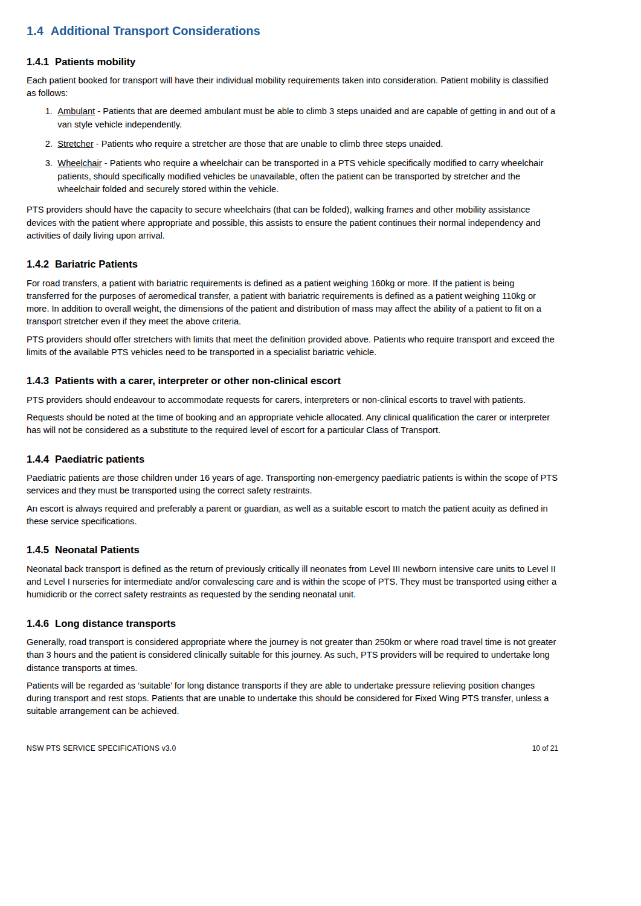1.4 Additional Transport Considerations
1.4.1 Patients mobility
Each patient booked for transport will have their individual mobility requirements taken into consideration. Patient mobility is classified as follows:
Ambulant - Patients that are deemed ambulant must be able to climb 3 steps unaided and are capable of getting in and out of a van style vehicle independently.
Stretcher - Patients who require a stretcher are those that are unable to climb three steps unaided.
Wheelchair - Patients who require a wheelchair can be transported in a PTS vehicle specifically modified to carry wheelchair patients, should specifically modified vehicles be unavailable, often the patient can be transported by stretcher and the wheelchair folded and securely stored within the vehicle.
PTS providers should have the capacity to secure wheelchairs (that can be folded), walking frames and other mobility assistance devices with the patient where appropriate and possible, this assists to ensure the patient continues their normal independency and activities of daily living upon arrival.
1.4.2 Bariatric Patients
For road transfers, a patient with bariatric requirements is defined as a patient weighing 160kg or more. If the patient is being transferred for the purposes of aeromedical transfer, a patient with bariatric requirements is defined as a patient weighing 110kg or more. In addition to overall weight, the dimensions of the patient and distribution of mass may affect the ability of a patient to fit on a transport stretcher even if they meet the above criteria.
PTS providers should offer stretchers with limits that meet the definition provided above. Patients who require transport and exceed the limits of the available PTS vehicles need to be transported in a specialist bariatric vehicle.
1.4.3 Patients with a carer, interpreter or other non-clinical escort
PTS providers should endeavour to accommodate requests for carers, interpreters or non-clinical escorts to travel with patients.
Requests should be noted at the time of booking and an appropriate vehicle allocated. Any clinical qualification the carer or interpreter has will not be considered as a substitute to the required level of escort for a particular Class of Transport.
1.4.4 Paediatric patients
Paediatric patients are those children under 16 years of age. Transporting non-emergency paediatric patients is within the scope of PTS services and they must be transported using the correct safety restraints.
An escort is always required and preferably a parent or guardian, as well as a suitable escort to match the patient acuity as defined in these service specifications.
1.4.5 Neonatal Patients
Neonatal back transport is defined as the return of previously critically ill neonates from Level III newborn intensive care units to Level II and Level I nurseries for intermediate and/or convalescing care and is within the scope of PTS. They must be transported using either a humidicrib or the correct safety restraints as requested by the sending neonatal unit.
1.4.6 Long distance transports
Generally, road transport is considered appropriate where the journey is not greater than 250km or where road travel time is not greater than 3 hours and the patient is considered clinically suitable for this journey. As such, PTS providers will be required to undertake long distance transports at times.
Patients will be regarded as ‘suitable’ for long distance transports if they are able to undertake pressure relieving position changes during transport and rest stops. Patients that are unable to undertake this should be considered for Fixed Wing PTS transfer, unless a suitable arrangement can be achieved.
NSW PTS SERVICE SPECIFICATIONS v3.0 10 of 21